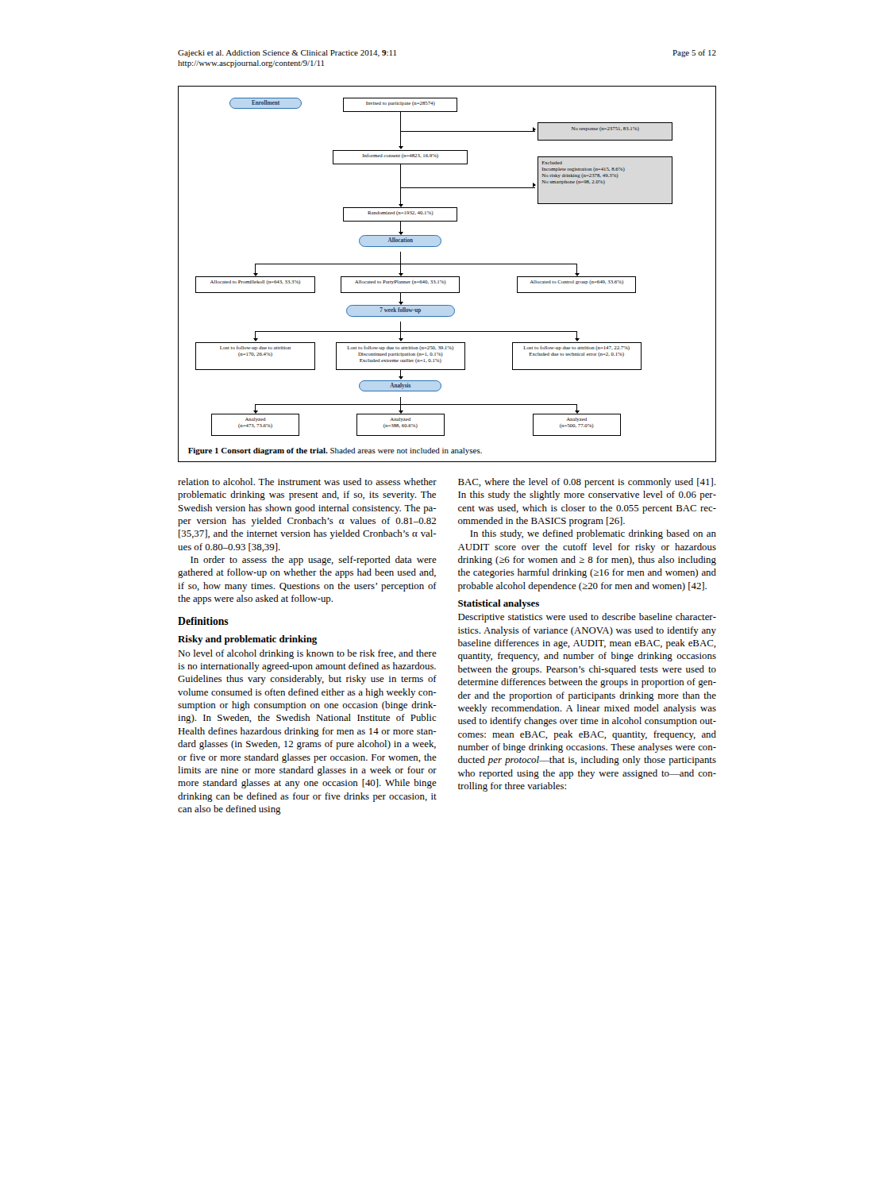Gajecki et al. Addiction Science & Clinical Practice 2014, 9:11
http://www.ascpjournal.org/content/9/1/11
Page 5 of 12
Enrollment
Invited to participate (n=28574)
No response (n=23751, 83.1%)
Informed consent (n=4823, 16.9%)
Excluded
Incomplete registration (n=415, 8.6%)
No risky drinking (n=2378, 49.3%)
No smartphone (n=98, 2.0%)
Randomized (n=1932, 40.1%)
Allocation
Allocated to Promillekoll (n=643, 33.3%)
Allocated to PartyPlanner (n=640, 33.1%)
Allocated to Control group (n=649, 33.6%)
7 week follow-up
Lost to follow-up due to attrition
(n=170, 26.4%)
Lost to follow-up due to attrition (n=250, 39.1%)
Discontinued participation (n=1, 0.1%)
Excluded extreme outlier (n=1, 0.1%)
Lost to follow-up due to attrition (n=147, 22.7%)
Excluded due to technical error (n=2, 0.1%)
Analysis
Analyzed
(n=473, 73.6%)
Analyzed
(n=388, 60.6%)
Analyzed
(n=500, 77.0%)
Figure 1 Consort diagram of the trial. Shaded areas were not included in analyses.
relation to alcohol. The instrument was used to assess whether problematic drinking was present and, if so, its severity. The Swedish version has shown good internal consistency. The paper version has yielded Cronbach’s α values of 0.81–0.82 [35,37], and the internet version has yielded Cronbach’s α values of 0.80–0.93 [38,39].
In order to assess the app usage, self-reported data were gathered at follow-up on whether the apps had been used and, if so, how many times. Questions on the users’ perception of the apps were also asked at follow-up.
Definitions
Risky and problematic drinking
No level of alcohol drinking is known to be risk free, and there is no internationally agreed-upon amount defined as hazardous. Guidelines thus vary considerably, but risky use in terms of volume consumed is often defined either as a high weekly consumption or high consumption on one occasion (binge drinking). In Sweden, the Swedish National Institute of Public Health defines hazardous drinking for men as 14 or more standard glasses (in Sweden, 12 grams of pure alcohol) in a week, or five or more standard glasses per occasion. For women, the limits are nine or more standard glasses in a week or four or more standard glasses at any one occasion [40]. While binge drinking can be defined as four or five drinks per occasion, it can also be defined using
BAC, where the level of 0.08 percent is commonly used [41]. In this study the slightly more conservative level of 0.06 percent was used, which is closer to the 0.055 percent BAC recommended in the BASICS program [26].
In this study, we defined problematic drinking based on an AUDIT score over the cutoff level for risky or hazardous drinking (≥6 for women and ≥ 8 for men), thus also including the categories harmful drinking (≥16 for men and women) and probable alcohol dependence (≥20 for men and women) [42].
Statistical analyses
Descriptive statistics were used to describe baseline characteristics. Analysis of variance (ANOVA) was used to identify any baseline differences in age, AUDIT, mean eBAC, peak eBAC, quantity, frequency, and number of binge drinking occasions between the groups. Pearson’s chi-squared tests were used to determine differences between the groups in proportion of gender and the proportion of participants drinking more than the weekly recommendation. A linear mixed model analysis was used to identify changes over time in alcohol consumption outcomes: mean eBAC, peak eBAC, quantity, frequency, and number of binge drinking occasions. These analyses were conducted per protocol—that is, including only those participants who reported using the app they were assigned to—and controlling for three variables: